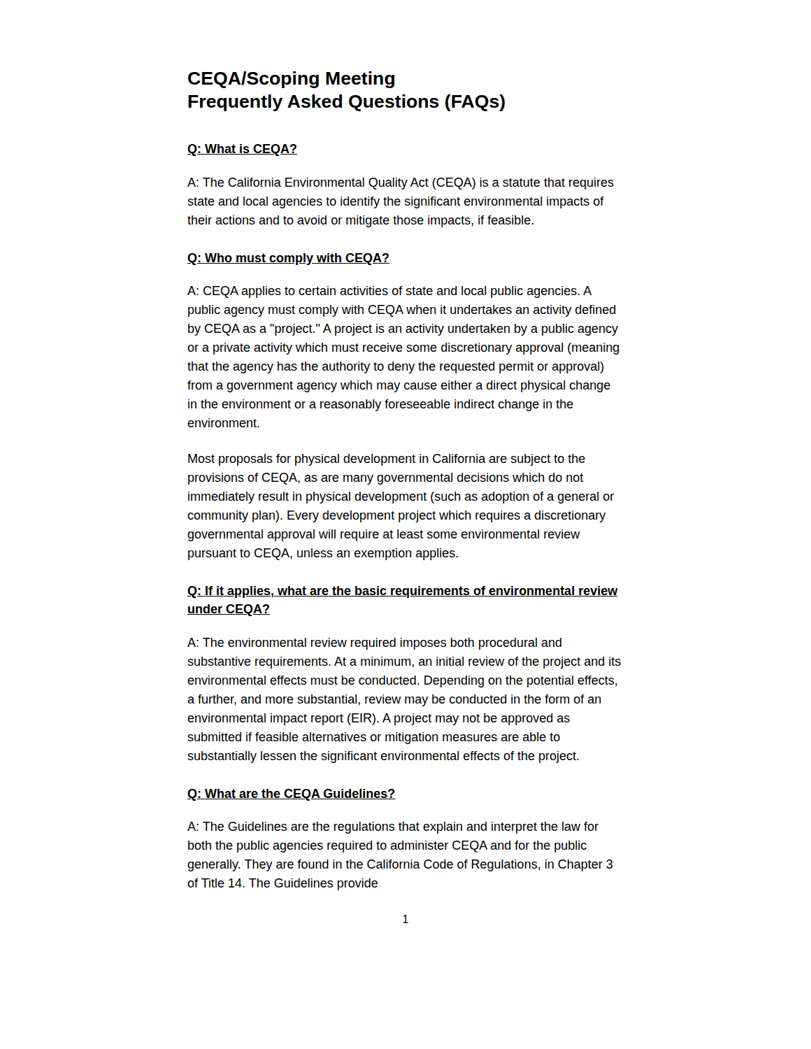CEQA/Scoping Meeting
Frequently Asked Questions (FAQs)
Q: What is CEQA?
A: The California Environmental Quality Act (CEQA) is a statute that requires state and local agencies to identify the significant environmental impacts of their actions and to avoid or mitigate those impacts, if feasible.
Q: Who must comply with CEQA?
A: CEQA applies to certain activities of state and local public agencies. A public agency must comply with CEQA when it undertakes an activity defined by CEQA as a "project." A project is an activity undertaken by a public agency or a private activity which must receive some discretionary approval (meaning that the agency has the authority to deny the requested permit or approval) from a government agency which may cause either a direct physical change in the environment or a reasonably foreseeable indirect change in the environment.
Most proposals for physical development in California are subject to the provisions of CEQA, as are many governmental decisions which do not immediately result in physical development (such as adoption of a general or community plan). Every development project which requires a discretionary governmental approval will require at least some environmental review pursuant to CEQA, unless an exemption applies.
Q: If it applies, what are the basic requirements of environmental review under CEQA?
A: The environmental review required imposes both procedural and substantive requirements. At a minimum, an initial review of the project and its environmental effects must be conducted. Depending on the potential effects, a further, and more substantial, review may be conducted in the form of an environmental impact report (EIR). A project may not be approved as submitted if feasible alternatives or mitigation measures are able to substantially lessen the significant environmental effects of the project.
Q: What are the CEQA Guidelines?
A: The Guidelines are the regulations that explain and interpret the law for both the public agencies required to administer CEQA and for the public generally. They are found in the California Code of Regulations, in Chapter 3 of Title 14. The Guidelines provide
1